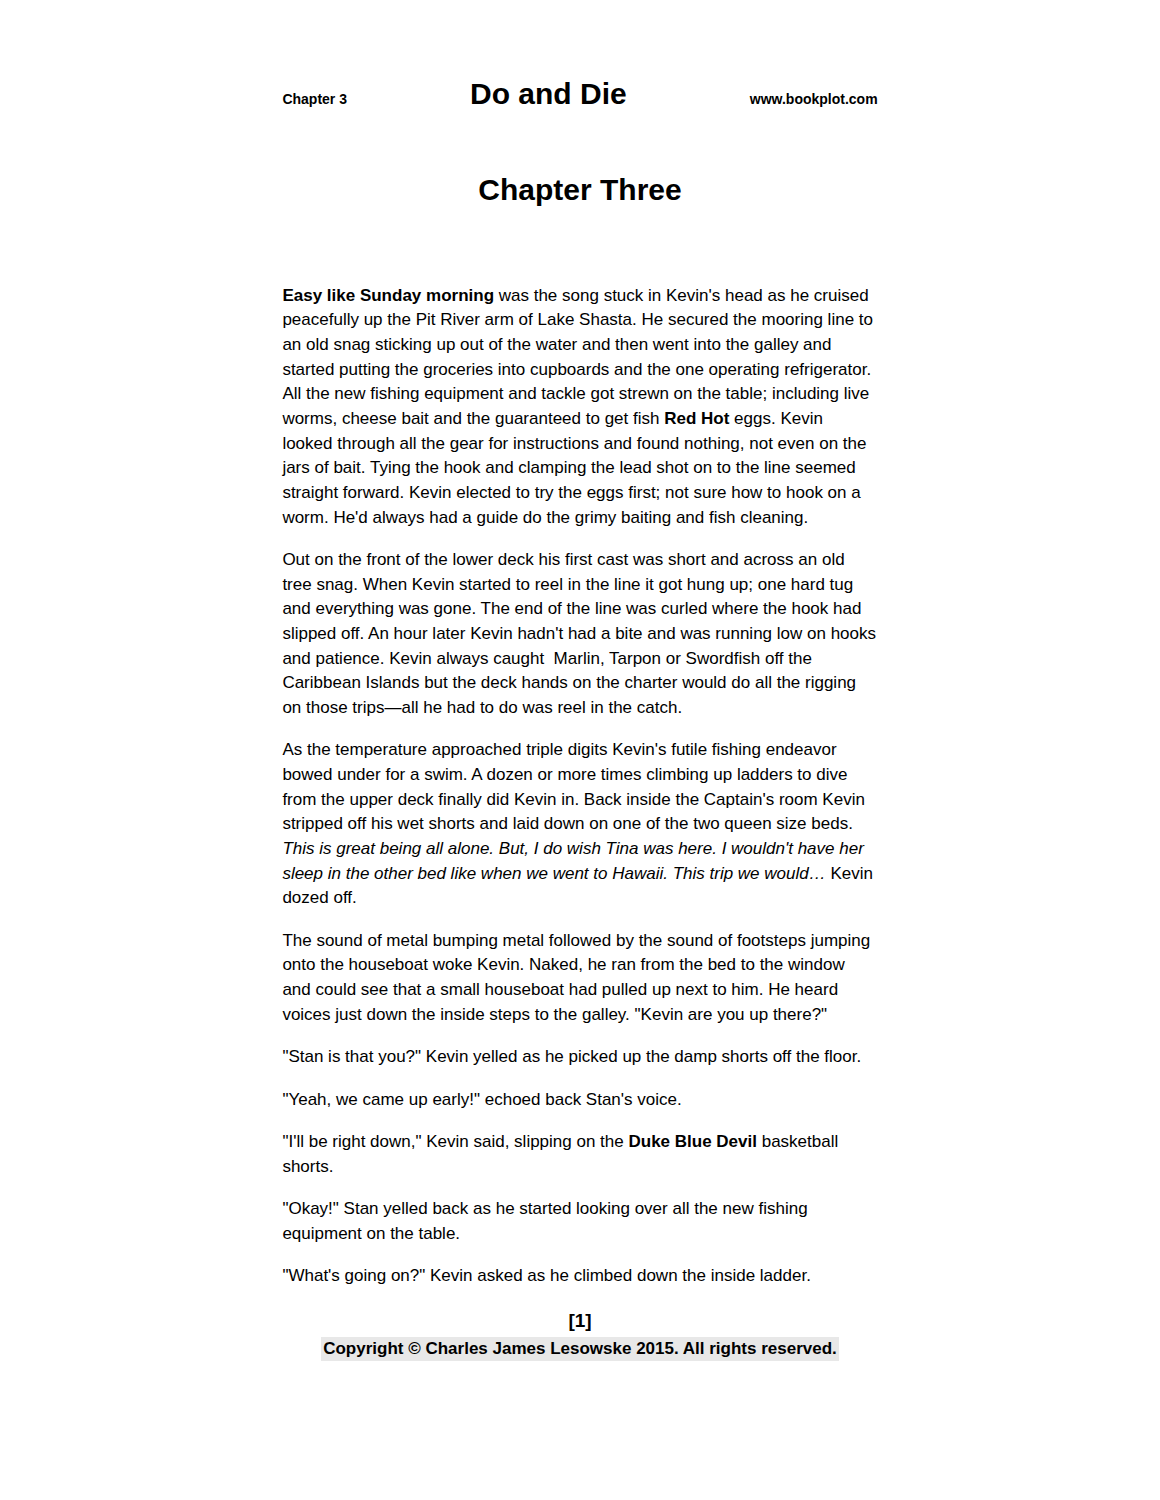Chapter 3 Do and Die www.bookplot.com
Chapter Three
Easy like Sunday morning was the song stuck in Kevin's head as he cruised peacefully up the Pit River arm of Lake Shasta. He secured the mooring line to an old snag sticking up out of the water and then went into the galley and started putting the groceries into cupboards and the one operating refrigerator. All the new fishing equipment and tackle got strewn on the table; including live worms, cheese bait and the guaranteed to get fish Red Hot eggs. Kevin looked through all the gear for instructions and found nothing, not even on the jars of bait. Tying the hook and clamping the lead shot on to the line seemed straight forward. Kevin elected to try the eggs first; not sure how to hook on a worm. He'd always had a guide do the grimy baiting and fish cleaning.
Out on the front of the lower deck his first cast was short and across an old tree snag. When Kevin started to reel in the line it got hung up; one hard tug and everything was gone. The end of the line was curled where the hook had slipped off. An hour later Kevin hadn't had a bite and was running low on hooks and patience. Kevin always caught Marlin, Tarpon or Swordfish off the Caribbean Islands but the deck hands on the charter would do all the rigging on those trips—all he had to do was reel in the catch.
As the temperature approached triple digits Kevin's futile fishing endeavor bowed under for a swim. A dozen or more times climbing up ladders to dive from the upper deck finally did Kevin in. Back inside the Captain's room Kevin stripped off his wet shorts and laid down on one of the two queen size beds. This is great being all alone. But, I do wish Tina was here. I wouldn't have her sleep in the other bed like when we went to Hawaii. This trip we would… Kevin dozed off.
The sound of metal bumping metal followed by the sound of footsteps jumping onto the houseboat woke Kevin. Naked, he ran from the bed to the window and could see that a small houseboat had pulled up next to him. He heard voices just down the inside steps to the galley. "Kevin are you up there?"
"Stan is that you?" Kevin yelled as he picked up the damp shorts off the floor.
"Yeah, we came up early!" echoed back Stan's voice.
"I'll be right down," Kevin said, slipping on the Duke Blue Devil basketball shorts.
"Okay!" Stan yelled back as he started looking over all the new fishing equipment on the table.
"What's going on?" Kevin asked as he climbed down the inside ladder.
[1]
Copyright © Charles James Lesowske 2015. All rights reserved.